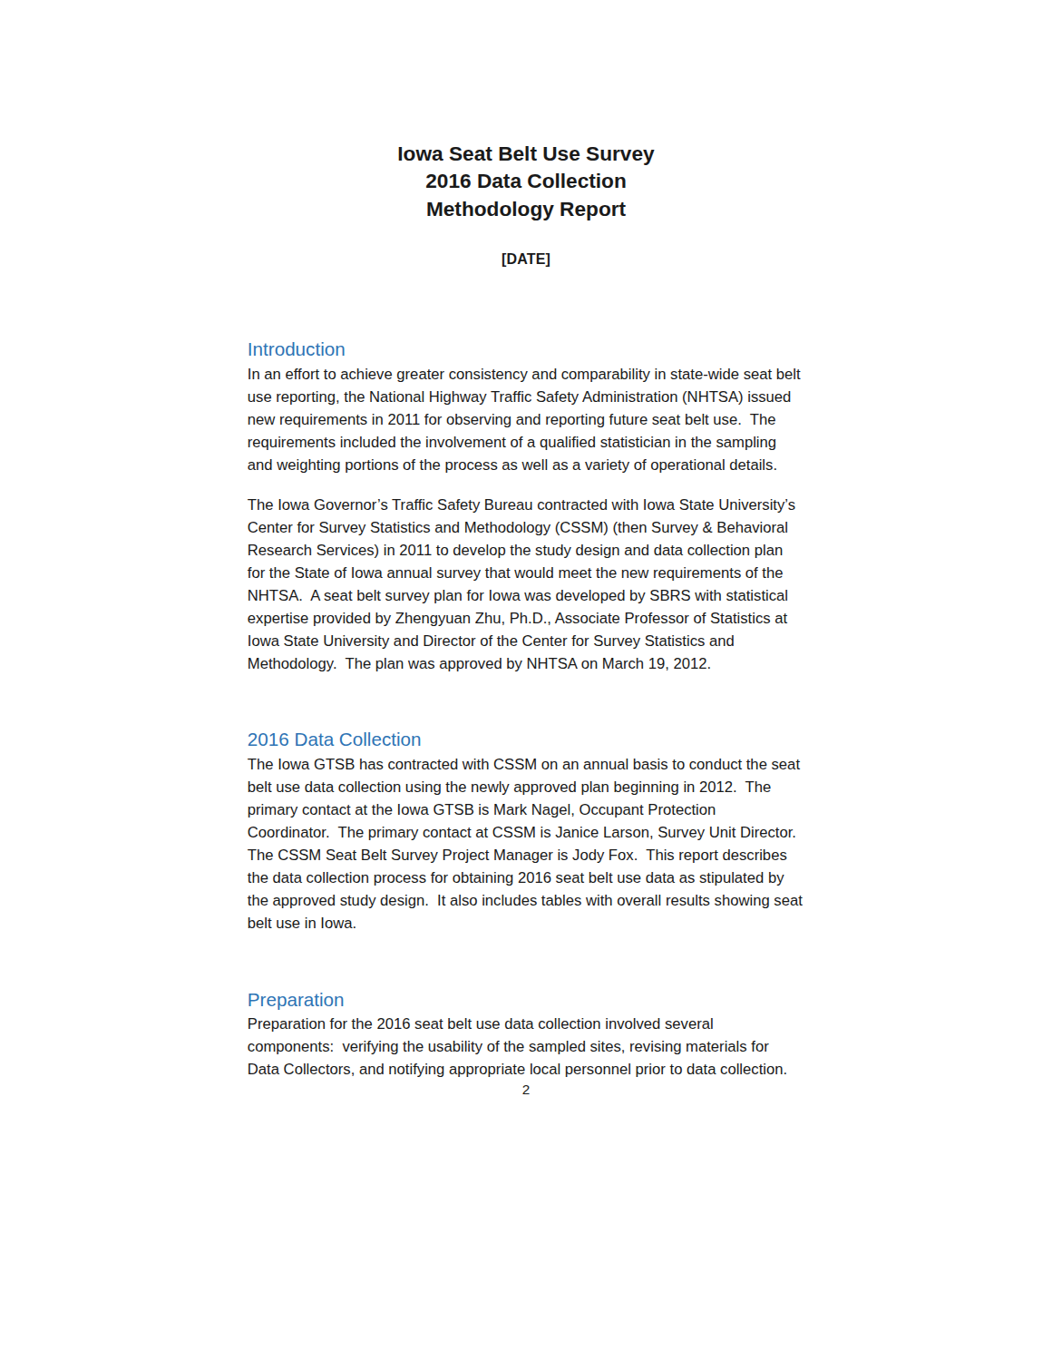Iowa Seat Belt Use Survey
2016 Data Collection
Methodology Report
[DATE]
Introduction
In an effort to achieve greater consistency and comparability in state-wide seat belt use reporting, the National Highway Traffic Safety Administration (NHTSA) issued new requirements in 2011 for observing and reporting future seat belt use. The requirements included the involvement of a qualified statistician in the sampling and weighting portions of the process as well as a variety of operational details.
The Iowa Governor’s Traffic Safety Bureau contracted with Iowa State University’s Center for Survey Statistics and Methodology (CSSM) (then Survey & Behavioral Research Services) in 2011 to develop the study design and data collection plan for the State of Iowa annual survey that would meet the new requirements of the NHTSA. A seat belt survey plan for Iowa was developed by SBRS with statistical expertise provided by Zhengyuan Zhu, Ph.D., Associate Professor of Statistics at Iowa State University and Director of the Center for Survey Statistics and Methodology. The plan was approved by NHTSA on March 19, 2012.
2016 Data Collection
The Iowa GTSB has contracted with CSSM on an annual basis to conduct the seat belt use data collection using the newly approved plan beginning in 2012. The primary contact at the Iowa GTSB is Mark Nagel, Occupant Protection Coordinator. The primary contact at CSSM is Janice Larson, Survey Unit Director. The CSSM Seat Belt Survey Project Manager is Jody Fox. This report describes the data collection process for obtaining 2016 seat belt use data as stipulated by the approved study design. It also includes tables with overall results showing seat belt use in Iowa.
Preparation
Preparation for the 2016 seat belt use data collection involved several components: verifying the usability of the sampled sites, revising materials for Data Collectors, and notifying appropriate local personnel prior to data collection.
2